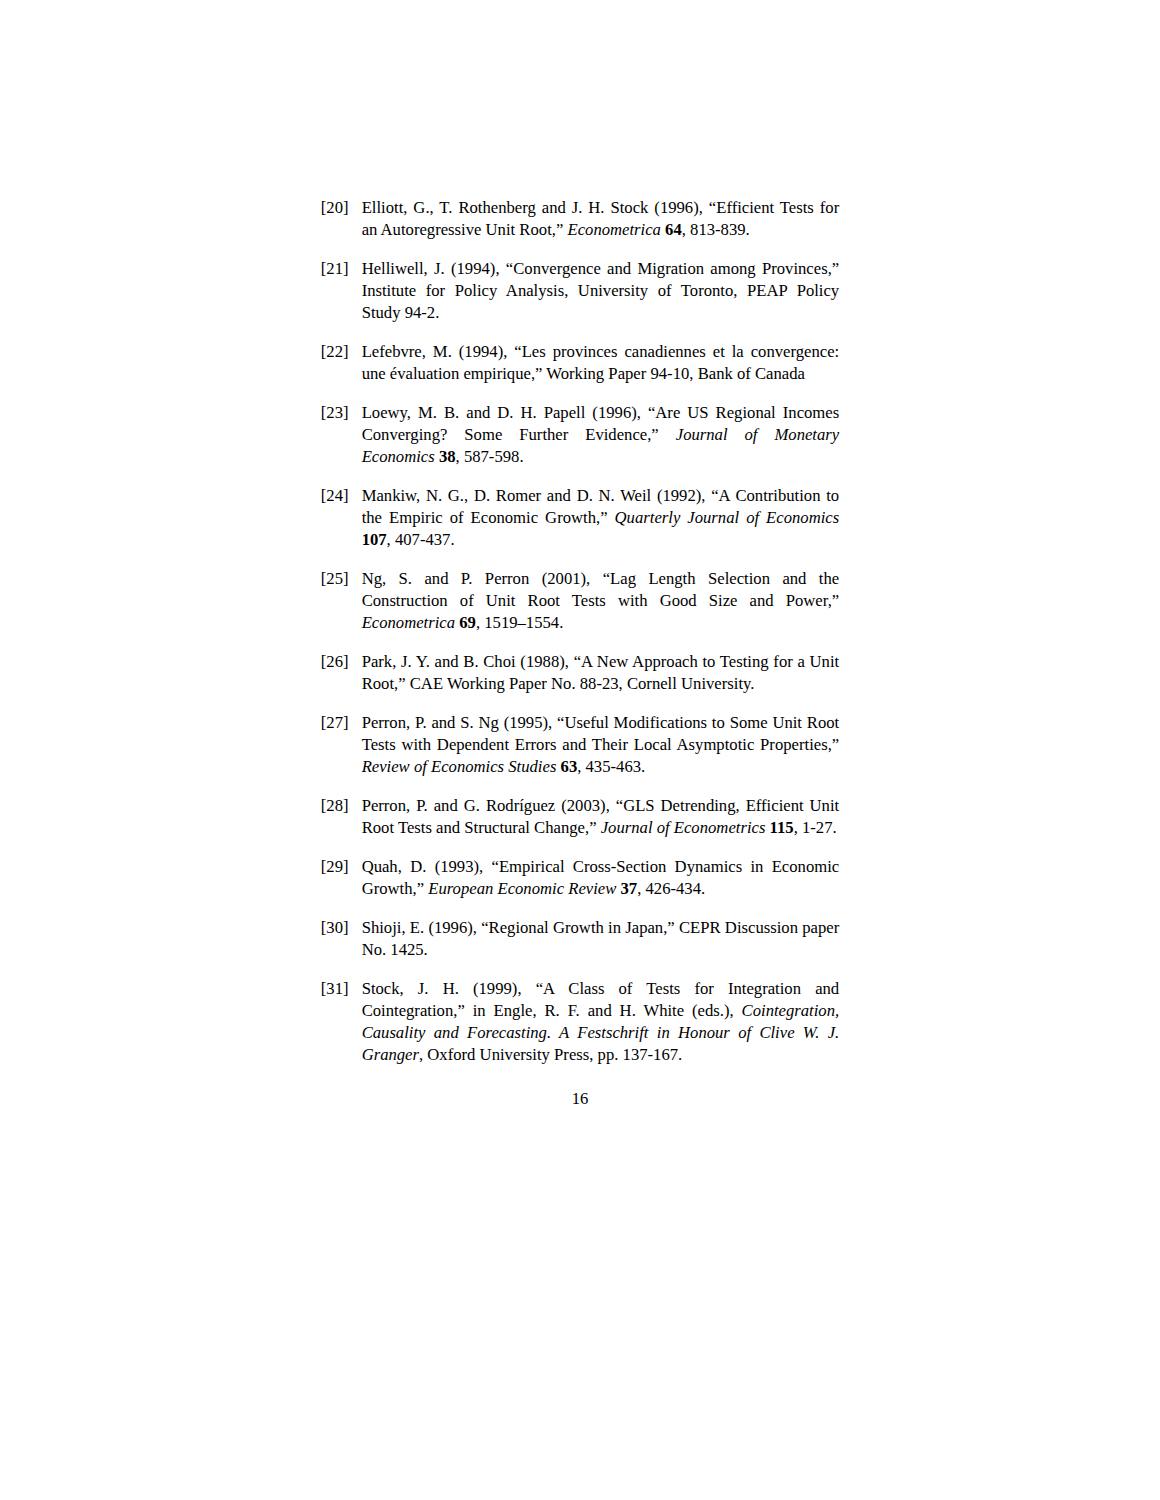[20] Elliott, G., T. Rothenberg and J. H. Stock (1996), “Efficient Tests for an Autoregressive Unit Root,” Econometrica 64, 813-839.
[21] Helliwell, J. (1994), “Convergence and Migration among Provinces,” Institute for Policy Analysis, University of Toronto, PEAP Policy Study 94-2.
[22] Lefebvre, M. (1994), “Les provinces canadiennes et la convergence: une évaluation empirique,” Working Paper 94-10, Bank of Canada
[23] Loewy, M. B. and D. H. Papell (1996), “Are US Regional Incomes Converging? Some Further Evidence,” Journal of Monetary Economics 38, 587-598.
[24] Mankiw, N. G., D. Romer and D. N. Weil (1992), “A Contribution to the Empiric of Economic Growth,” Quarterly Journal of Economics 107, 407-437.
[25] Ng, S. and P. Perron (2001), “Lag Length Selection and the Construction of Unit Root Tests with Good Size and Power,” Econometrica 69, 1519–1554.
[26] Park, J. Y. and B. Choi (1988), “A New Approach to Testing for a Unit Root,” CAE Working Paper No. 88-23, Cornell University.
[27] Perron, P. and S. Ng (1995), “Useful Modifications to Some Unit Root Tests with Dependent Errors and Their Local Asymptotic Properties,” Review of Economics Studies 63, 435-463.
[28] Perron, P. and G. Rodríguez (2003), “GLS Detrending, Efficient Unit Root Tests and Structural Change,” Journal of Econometrics 115, 1-27.
[29] Quah, D. (1993), “Empirical Cross-Section Dynamics in Economic Growth,” European Economic Review 37, 426-434.
[30] Shioji, E. (1996), “Regional Growth in Japan,” CEPR Discussion paper No. 1425.
[31] Stock, J. H. (1999), “A Class of Tests for Integration and Cointegration,” in Engle, R. F. and H. White (eds.), Cointegration, Causality and Forecasting. A Festschrift in Honour of Clive W. J. Granger, Oxford University Press, pp. 137-167.
16